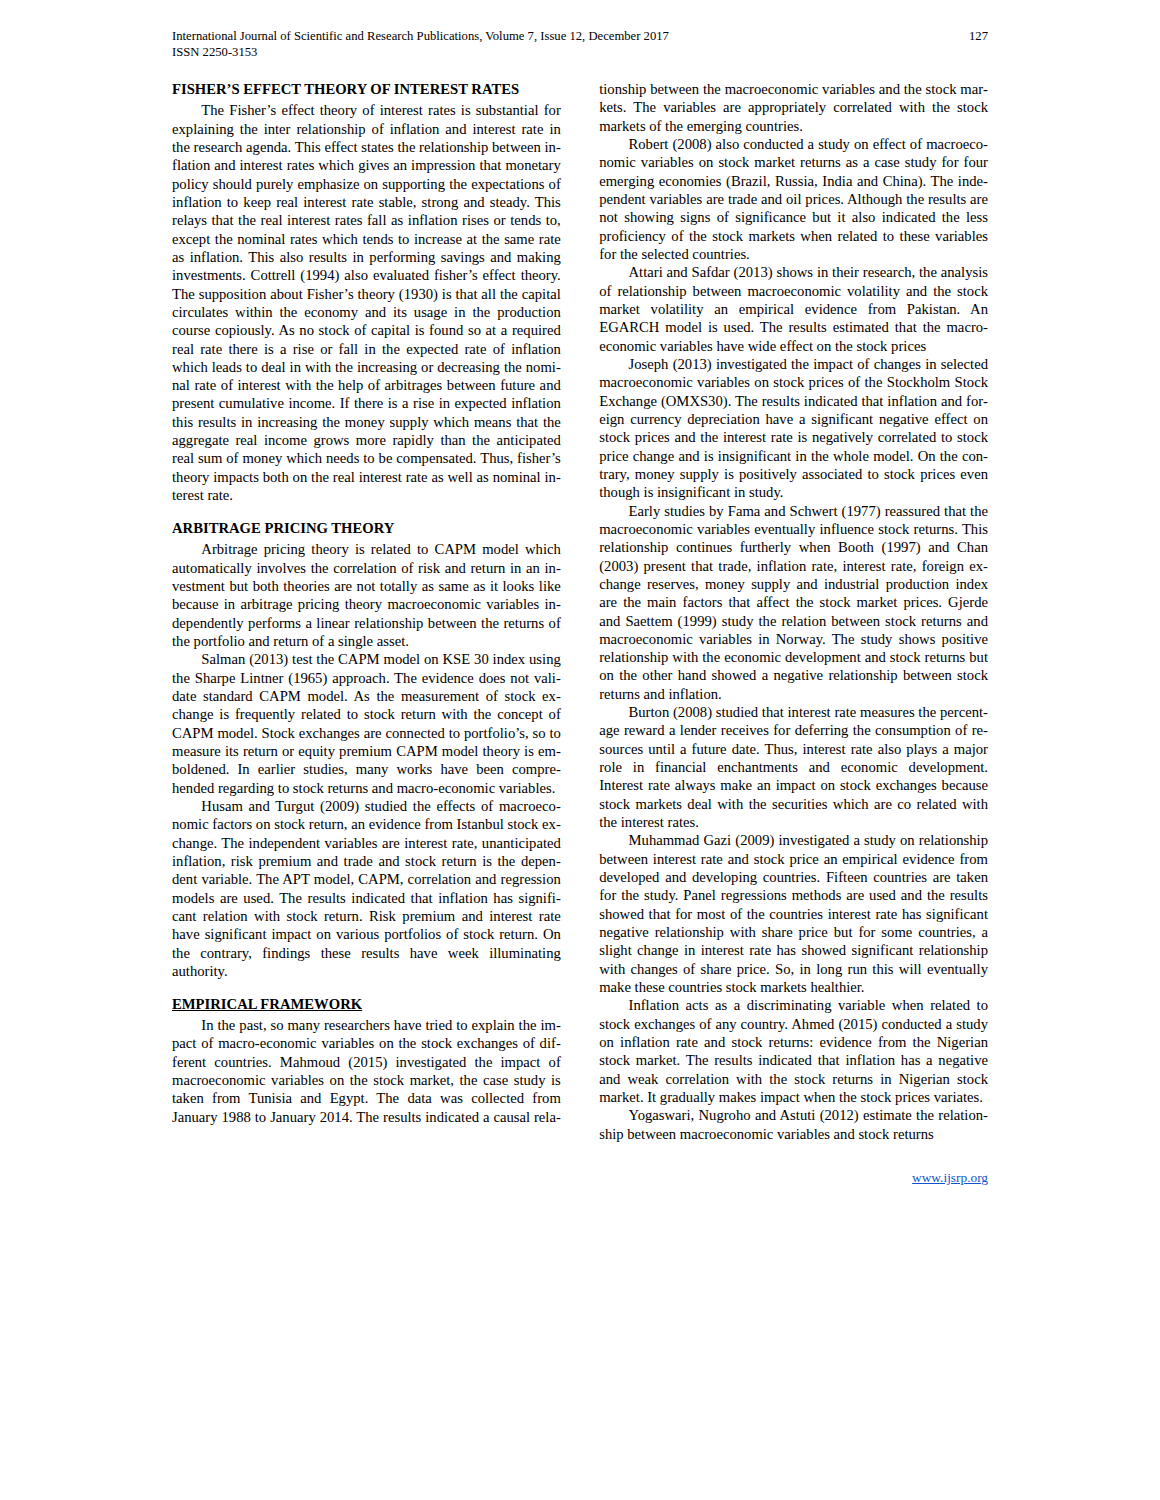International Journal of Scientific and Research Publications, Volume 7, Issue 12, December 2017 127
ISSN 2250-3153
Fisher’s Effect Theory of Interest Rates
The Fisher’s effect theory of interest rates is substantial for explaining the inter relationship of inflation and interest rate in the research agenda. This effect states the relationship between inflation and interest rates which gives an impression that monetary policy should purely emphasize on supporting the expectations of inflation to keep real interest rate stable, strong and steady. This relays that the real interest rates fall as inflation rises or tends to, except the nominal rates which tends to increase at the same rate as inflation. This also results in performing savings and making investments. Cottrell (1994) also evaluated fisher’s effect theory. The supposition about Fisher’s theory (1930) is that all the capital circulates within the economy and its usage in the production course copiously. As no stock of capital is found so at a required real rate there is a rise or fall in the expected rate of inflation which leads to deal in with the increasing or decreasing the nominal rate of interest with the help of arbitrages between future and present cumulative income. If there is a rise in expected inflation this results in increasing the money supply which means that the aggregate real income grows more rapidly than the anticipated real sum of money which needs to be compensated. Thus, fisher’s theory impacts both on the real interest rate as well as nominal interest rate.
Arbitrage Pricing Theory
Arbitrage pricing theory is related to CAPM model which automatically involves the correlation of risk and return in an investment but both theories are not totally as same as it looks like because in arbitrage pricing theory macroeconomic variables independently performs a linear relationship between the returns of the portfolio and return of a single asset.
Salman (2013) test the CAPM model on KSE 30 index using the Sharpe Lintner (1965) approach. The evidence does not validate standard CAPM model. As the measurement of stock exchange is frequently related to stock return with the concept of CAPM model. Stock exchanges are connected to portfolio’s, so to measure its return or equity premium CAPM model theory is emboldened. In earlier studies, many works have been comprehended regarding to stock returns and macro-economic variables.
Husam and Turgut (2009) studied the effects of macroeconomic factors on stock return, an evidence from Istanbul stock exchange. The independent variables are interest rate, unanticipated inflation, risk premium and trade and stock return is the dependent variable. The APT model, CAPM, correlation and regression models are used. The results indicated that inflation has significant relation with stock return. Risk premium and interest rate have significant impact on various portfolios of stock return. On the contrary, findings these results have week illuminating authority.
Empirical Framework
In the past, so many researchers have tried to explain the impact of macro-economic variables on the stock exchanges of different countries. Mahmoud (2015) investigated the impact of macroeconomic variables on the stock market, the case study is taken from Tunisia and Egypt. The data was collected from January 1988 to January 2014. The results indicated a causal relationship between the macroeconomic variables and the stock markets. The variables are appropriately correlated with the stock markets of the emerging countries.
Robert (2008) also conducted a study on effect of macroeconomic variables on stock market returns as a case study for four emerging economies (Brazil, Russia, India and China). The independent variables are trade and oil prices. Although the results are not showing signs of significance but it also indicated the less proficiency of the stock markets when related to these variables for the selected countries.
Attari and Safdar (2013) shows in their research, the analysis of relationship between macroeconomic volatility and the stock market volatility an empirical evidence from Pakistan. An EGARCH model is used. The results estimated that the macroeconomic variables have wide effect on the stock prices
Joseph (2013) investigated the impact of changes in selected macroeconomic variables on stock prices of the Stockholm Stock Exchange (OMXS30). The results indicated that inflation and foreign currency depreciation have a significant negative effect on stock prices and the interest rate is negatively correlated to stock price change and is insignificant in the whole model. On the contrary, money supply is positively associated to stock prices even though is insignificant in study.
Early studies by Fama and Schwert (1977) reassured that the macroeconomic variables eventually influence stock returns. This relationship continues furtherly when Booth (1997) and Chan (2003) present that trade, inflation rate, interest rate, foreign exchange reserves, money supply and industrial production index are the main factors that affect the stock market prices. Gjerde and Saettem (1999) study the relation between stock returns and macroeconomic variables in Norway. The study shows positive relationship with the economic development and stock returns but on the other hand showed a negative relationship between stock returns and inflation.
Burton (2008) studied that interest rate measures the percentage reward a lender receives for deferring the consumption of resources until a future date. Thus, interest rate also plays a major role in financial enchantments and economic development. Interest rate always make an impact on stock exchanges because stock markets deal with the securities which are co related with the interest rates.
Muhammad Gazi (2009) investigated a study on relationship between interest rate and stock price an empirical evidence from developed and developing countries. Fifteen countries are taken for the study. Panel regressions methods are used and the results showed that for most of the countries interest rate has significant negative relationship with share price but for some countries, a slight change in interest rate has showed significant relationship with changes of share price. So, in long run this will eventually make these countries stock markets healthier.
Inflation acts as a discriminating variable when related to stock exchanges of any country. Ahmed (2015) conducted a study on inflation rate and stock returns: evidence from the Nigerian stock market. The results indicated that inflation has a negative and weak correlation with the stock returns in Nigerian stock market. It gradually makes impact when the stock prices variates.
Yogaswari, Nugroho and Astuti (2012) estimate the relationship between macroeconomic variables and stock returns
www.ijsrp.org